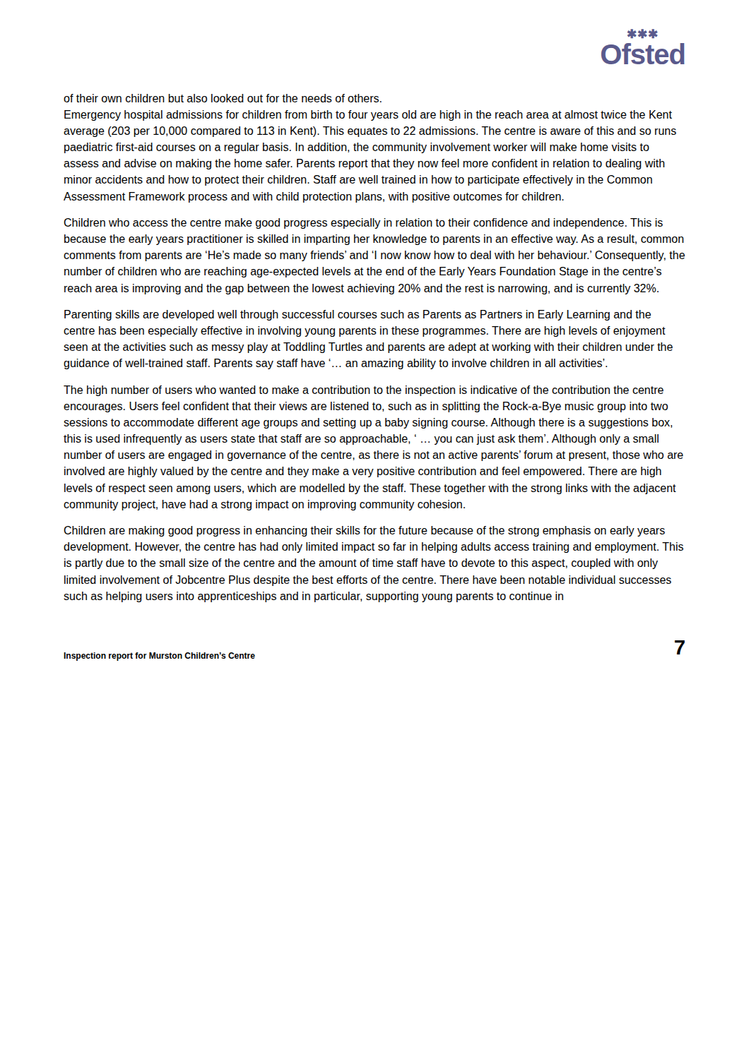✱✱✱
Ofsted
of their own children but also looked out for the needs of others.
Emergency hospital admissions for children from birth to four years old are high in the reach area at almost twice the Kent average (203 per 10,000 compared to 113 in Kent). This equates to 22 admissions. The centre is aware of this and so runs paediatric first-aid courses on a regular basis. In addition, the community involvement worker will make home visits to assess and advise on making the home safer. Parents report that they now feel more confident in relation to dealing with minor accidents and how to protect their children. Staff are well trained in how to participate effectively in the Common Assessment Framework process and with child protection plans, with positive outcomes for children.
Children who access the centre make good progress especially in relation to their confidence and independence. This is because the early years practitioner is skilled in imparting her knowledge to parents in an effective way. As a result, common comments from parents are ‘He’s made so many friends’ and ‘I now know how to deal with her behaviour.’ Consequently, the number of children who are reaching age-expected levels at the end of the Early Years Foundation Stage in the centre’s reach area is improving and the gap between the lowest achieving 20% and the rest is narrowing, and is currently 32%.
Parenting skills are developed well through successful courses such as Parents as Partners in Early Learning and the centre has been especially effective in involving young parents in these programmes. There are high levels of enjoyment seen at the activities such as messy play at Toddling Turtles and parents are adept at working with their children under the guidance of well-trained staff. Parents say staff have ‘… an amazing ability to involve children in all activities’.
The high number of users who wanted to make a contribution to the inspection is indicative of the contribution the centre encourages. Users feel confident that their views are listened to, such as in splitting the Rock-a-Bye music group into two sessions to accommodate different age groups and setting up a baby signing course. Although there is a suggestions box, this is used infrequently as users state that staff are so approachable, ‘ … you can just ask them’. Although only a small number of users are engaged in governance of the centre, as there is not an active parents’ forum at present, those who are involved are highly valued by the centre and they make a very positive contribution and feel empowered. There are high levels of respect seen among users, which are modelled by the staff. These together with the strong links with the adjacent community project, have had a strong impact on improving community cohesion.
Children are making good progress in enhancing their skills for the future because of the strong emphasis on early years development. However, the centre has had only limited impact so far in helping adults access training and employment. This is partly due to the small size of the centre and the amount of time staff have to devote to this aspect, coupled with only limited involvement of Jobcentre Plus despite the best efforts of the centre. There have been notable individual successes such as helping users into apprenticeships and in particular, supporting young parents to continue in
Inspection report for Murston Children’s Centre
7